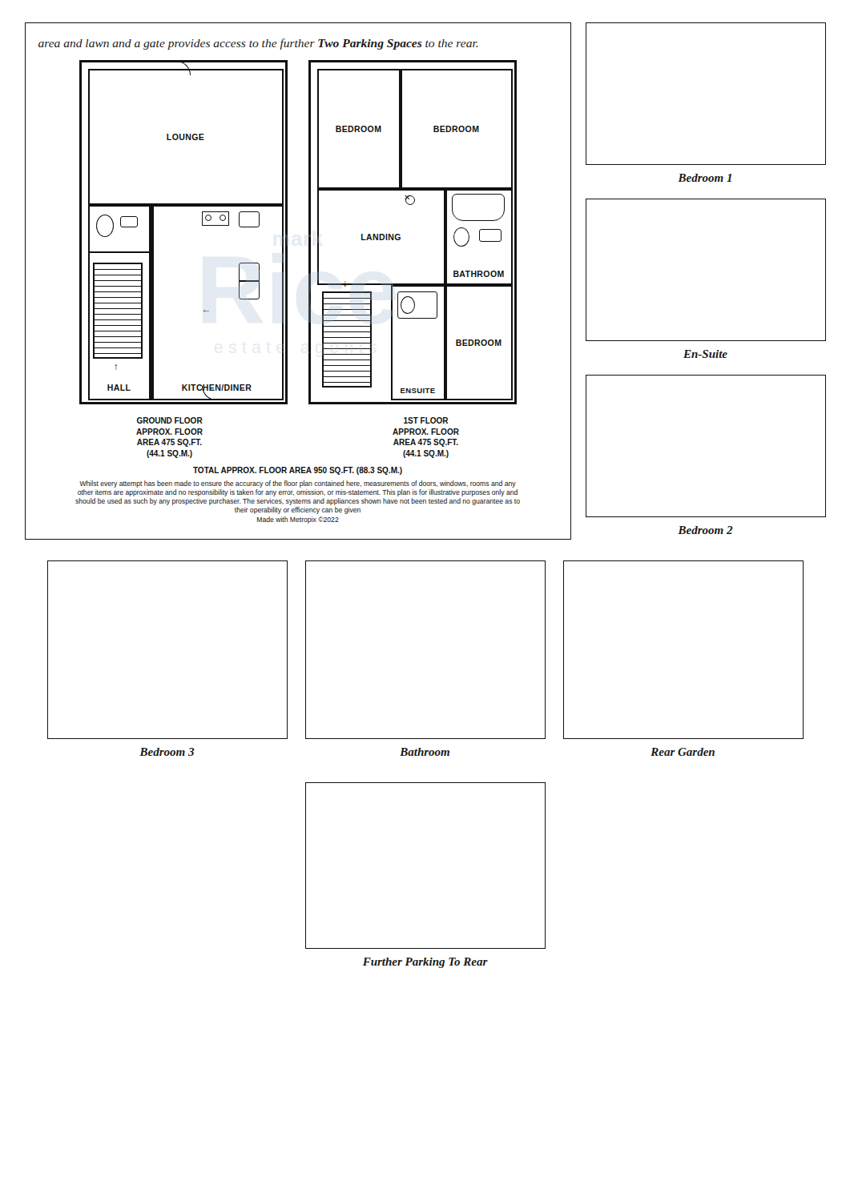area and lawn and a gate provides access to the further Two Parking Spaces to the rear.
mark
Rice
estate agents
LOUNGE
HALL
↑
KITCHEN/DINER
←
BEDROOM
BEDROOM
LANDING
BATHROOM
ENSUITE
BEDROOM
↓
✕
GROUND FLOOR
APPROX. FLOOR
AREA 475 SQ.FT.
(44.1 SQ.M.)
1ST FLOOR
APPROX. FLOOR
AREA 475 SQ.FT.
(44.1 SQ.M.)
TOTAL APPROX. FLOOR AREA 950 SQ.FT. (88.3 SQ.M.)
Whilst every attempt has been made to ensure the accuracy of the floor plan contained here, measurements of doors, windows, rooms and any other items are approximate and no responsibility is taken for any error, omission, or mis-statement. This plan is for illustrative purposes only and should be used as such by any prospective purchaser. The services, systems and appliances shown have not been tested and no guarantee as to their operability or efficiency can be given
Made with Metropix ©2022
Bedroom 1
En-Suite
Bedroom 2
Bedroom 3
Bathroom
Rear Garden
Further Parking To Rear